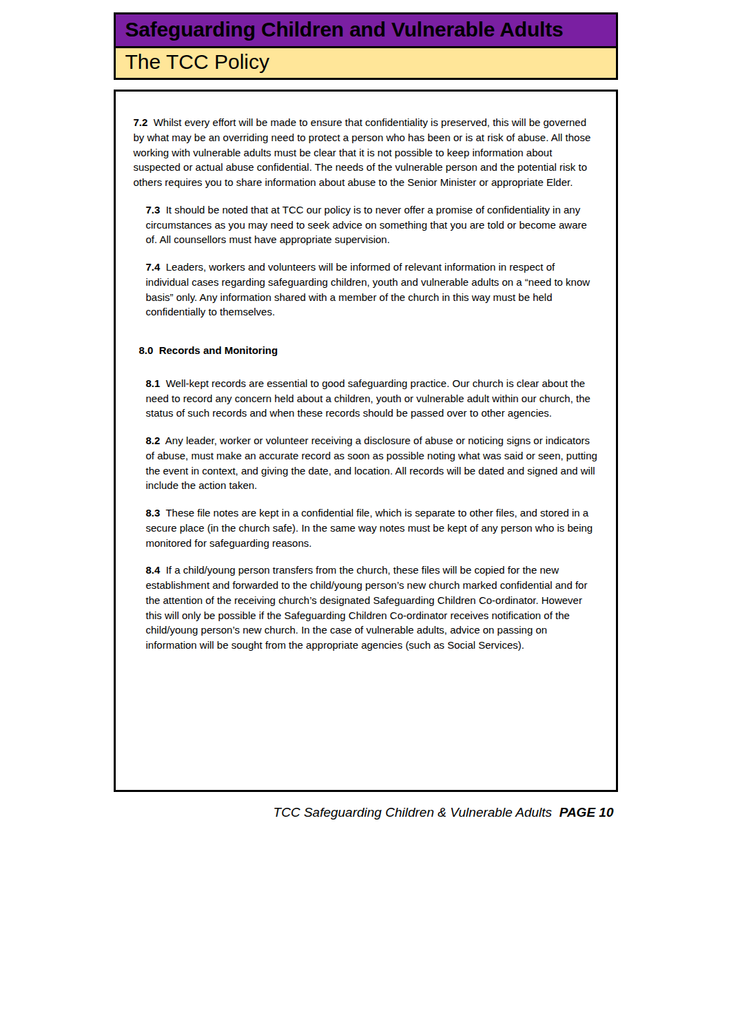Safeguarding Children and Vulnerable Adults
The TCC Policy
7.2 Whilst every effort will be made to ensure that confidentiality is preserved, this will be governed by what may be an overriding need to protect a person who has been or is at risk of abuse. All those working with vulnerable adults must be clear that it is not possible to keep information about suspected or actual abuse confidential. The needs of the vulnerable person and the potential risk to others requires you to share information about abuse to the Senior Minister or appropriate Elder.
7.3 It should be noted that at TCC our policy is to never offer a promise of confidentiality in any circumstances as you may need to seek advice on something that you are told or become aware of. All counsellors must have appropriate supervision.
7.4 Leaders, workers and volunteers will be informed of relevant information in respect of individual cases regarding safeguarding children, youth and vulnerable adults on a “need to know basis” only. Any information shared with a member of the church in this way must be held confidentially to themselves.
8.0 Records and Monitoring
8.1 Well-kept records are essential to good safeguarding practice. Our church is clear about the need to record any concern held about a children, youth or vulnerable adult within our church, the status of such records and when these records should be passed over to other agencies.
8.2 Any leader, worker or volunteer receiving a disclosure of abuse or noticing signs or indicators of abuse, must make an accurate record as soon as possible noting what was said or seen, putting the event in context, and giving the date, and location. All records will be dated and signed and will include the action taken.
8.3 These file notes are kept in a confidential file, which is separate to other files, and stored in a secure place (in the church safe). In the same way notes must be kept of any person who is being monitored for safeguarding reasons.
8.4 If a child/young person transfers from the church, these files will be copied for the new establishment and forwarded to the child/young person’s new church marked confidential and for the attention of the receiving church’s designated Safeguarding Children Co-ordinator. However this will only be possible if the Safeguarding Children Co-ordinator receives notification of the child/young person’s new church. In the case of vulnerable adults, advice on passing on information will be sought from the appropriate agencies (such as Social Services).
TCC Safeguarding Children & Vulnerable Adults PAGE 10